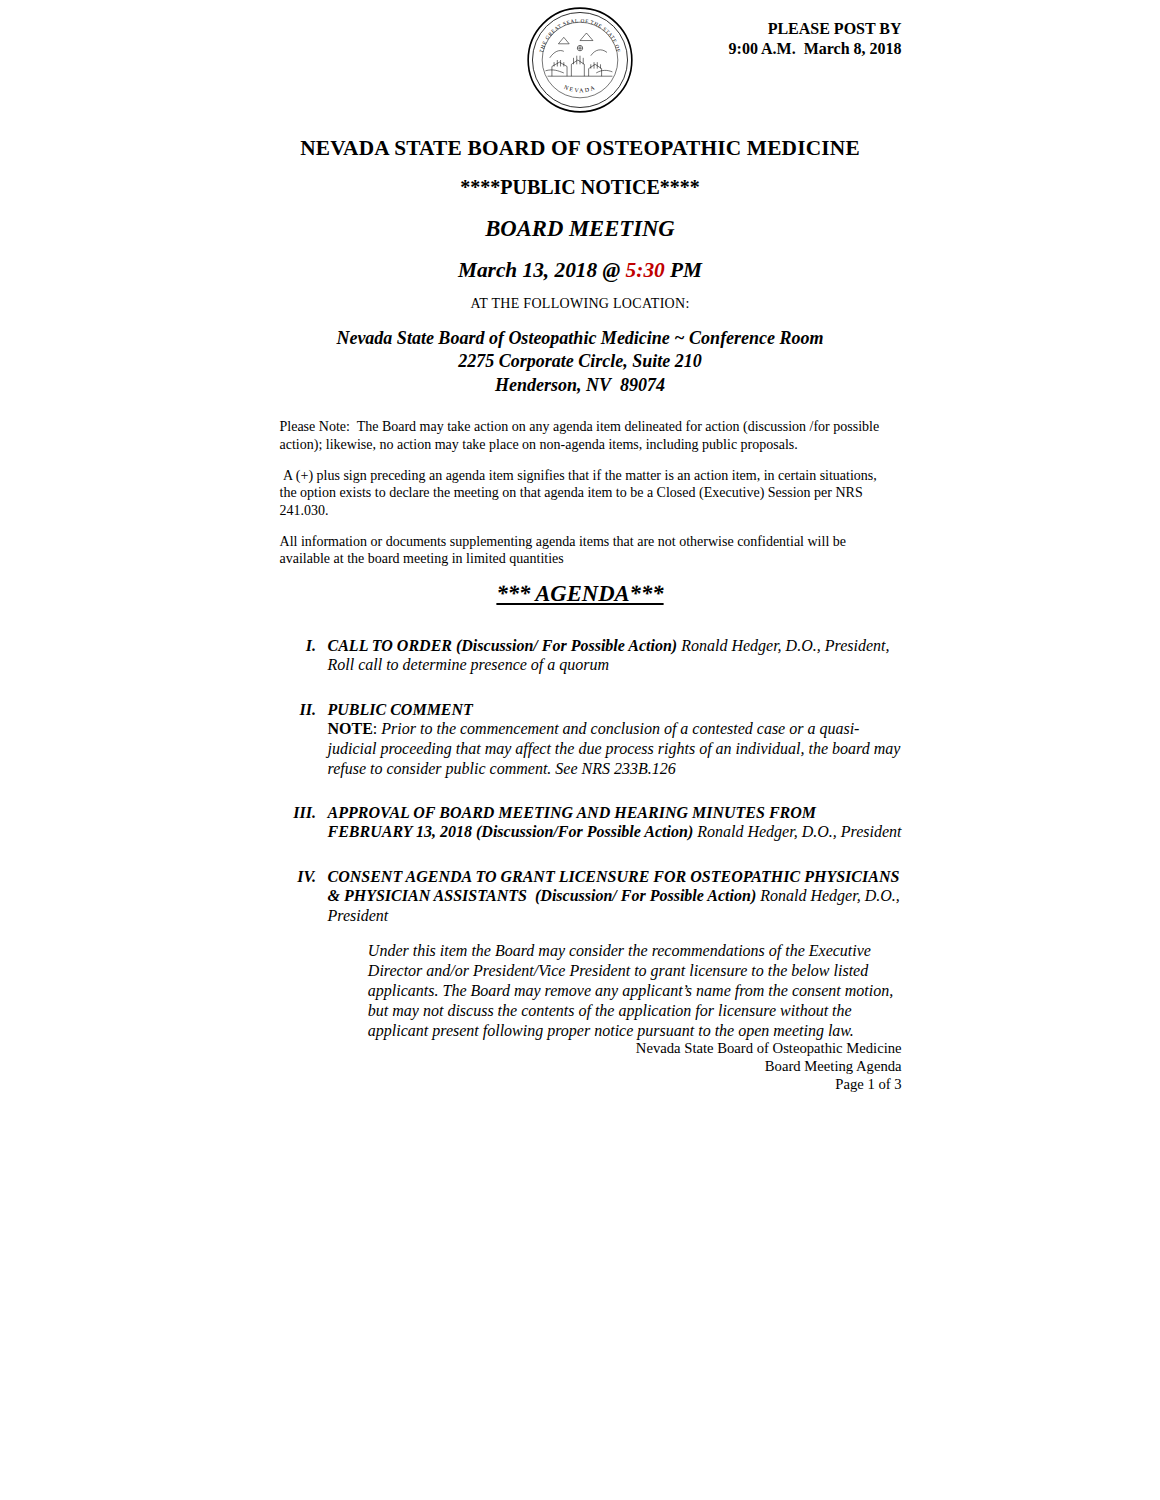PLEASE POST BY
9:00 A.M. March 8, 2018
THE GREAT SEAL OF THE STATE OF NEVADA
NEVADA STATE BOARD OF OSTEOPATHIC MEDICINE
****PUBLIC NOTICE****
BOARD MEETING
March 13, 2018 @ 5:30 PM
AT THE FOLLOWING LOCATION:
Nevada State Board of Osteopathic Medicine ~ Conference Room
2275 Corporate Circle, Suite 210
Henderson, NV 89074
Please Note: The Board may take action on any agenda item delineated for action (discussion /for possible action); likewise, no action may take place on non-agenda items, including public proposals.
A (+) plus sign preceding an agenda item signifies that if the matter is an action item, in certain situations, the option exists to declare the meeting on that agenda item to be a Closed (Executive) Session per NRS 241.030.
All information or documents supplementing agenda items that are not otherwise confidential will be available at the board meeting in limited quantities
*** AGENDA***
I. CALL TO ORDER (Discussion/ For Possible Action) Ronald Hedger, D.O., President, Roll call to determine presence of a quorum
II. PUBLIC COMMENT
NOTE: Prior to the commencement and conclusion of a contested case or a quasi-judicial proceeding that may affect the due process rights of an individual, the board may refuse to consider public comment. See NRS 233B.126
III. APPROVAL OF BOARD MEETING AND HEARING MINUTES FROM FEBRUARY 13, 2018 (Discussion/For Possible Action) Ronald Hedger, D.O., President
IV. CONSENT AGENDA TO GRANT LICENSURE FOR OSTEOPATHIC PHYSICIANS & PHYSICIAN ASSISTANTS (Discussion/ For Possible Action) Ronald Hedger, D.O., President
Under this item the Board may consider the recommendations of the Executive Director and/or President/Vice President to grant licensure to the below listed applicants. The Board may remove any applicant’s name from the consent motion, but may not discuss the contents of the application for licensure without the applicant present following proper notice pursuant to the open meeting law.
Nevada State Board of Osteopathic Medicine
Board Meeting Agenda
Page 1 of 3